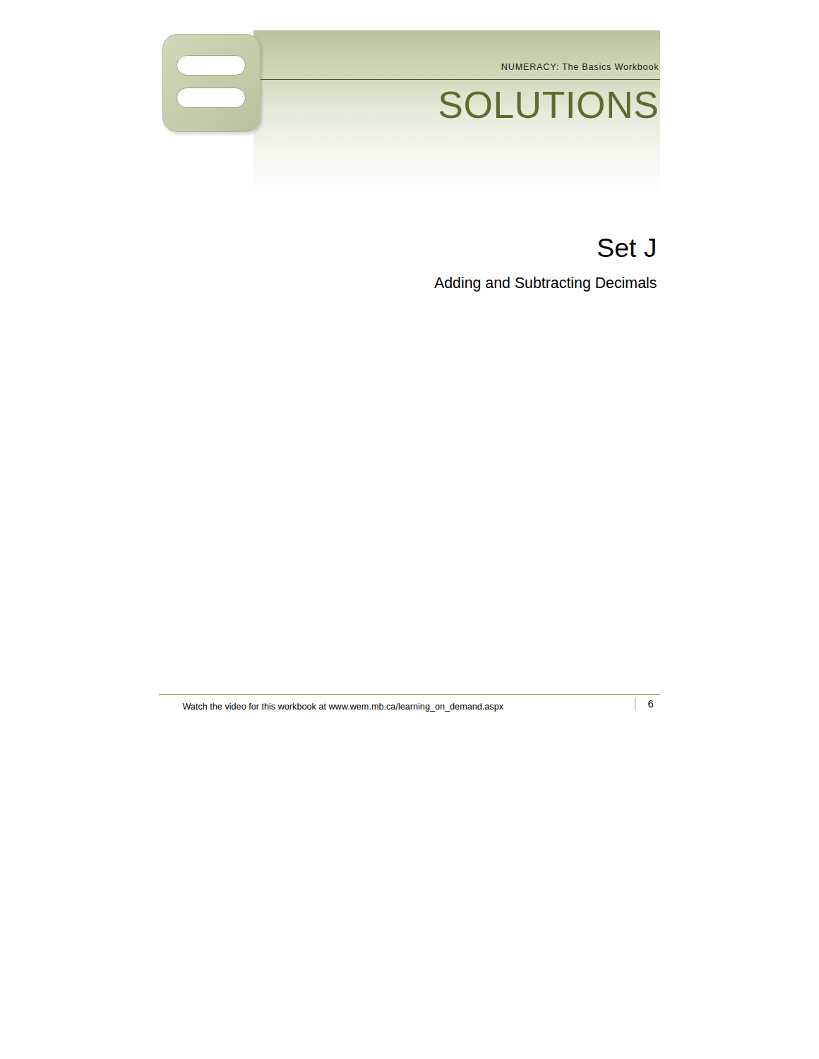NUMERACY: The Basics Workbook
SOLUTIONS
Set J
Adding and Subtracting Decimals
Watch the video for this workbook at www.wem.mb.ca/learning_on_demand.aspx 6